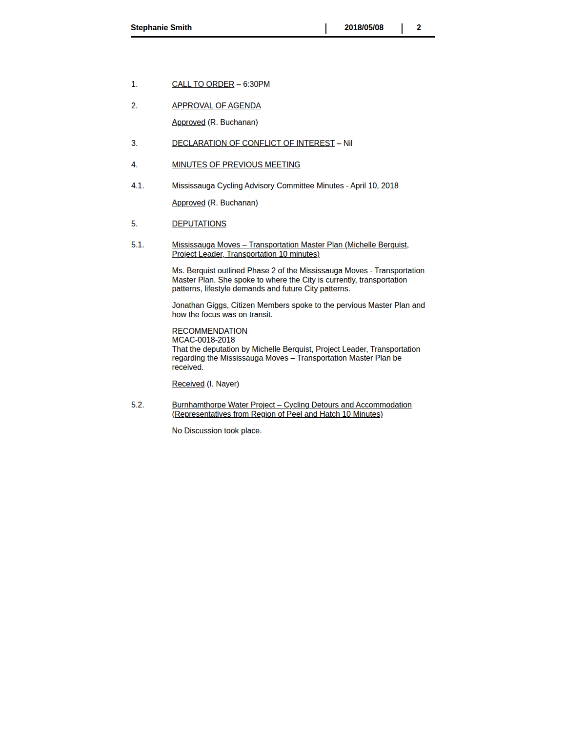| Stephanie Smith | 2018/05/08 | 2 |
| 1. | CALL TO ORDER – 6:30PM |
| 2. | APPROVAL OF AGENDA Approved (R. Buchanan) |
| 3. | DECLARATION OF CONFLICT OF INTEREST – Nil |
| 4. | MINUTES OF PREVIOUS MEETING |
| 4.1. | Mississauga Cycling Advisory Committee Minutes - April 10, 2018 Approved (R. Buchanan) |
| 5. | DEPUTATIONS |
| 5.1. | Mississauga Moves – Transportation Master Plan (Michelle Berquist, Project Leader, Transportation 10 minutes) Ms. Berquist outlined Phase 2 of the Mississauga Moves - Transportation Master Plan. She spoke to where the City is currently, transportation patterns, lifestyle demands and future City patterns. Jonathan Giggs, Citizen Members spoke to the pervious Master Plan and how the focus was on transit. RECOMMENDATION MCAC-0018-2018 That the deputation by Michelle Berquist, Project Leader, Transportation regarding the Mississauga Moves – Transportation Master Plan be received. Received (I. Nayer) |
| 5.2. | Burnhamthorpe Water Project – Cycling Detours and Accommodation (Representatives from Region of Peel and Hatch 10 Minutes) No Discussion took place. |